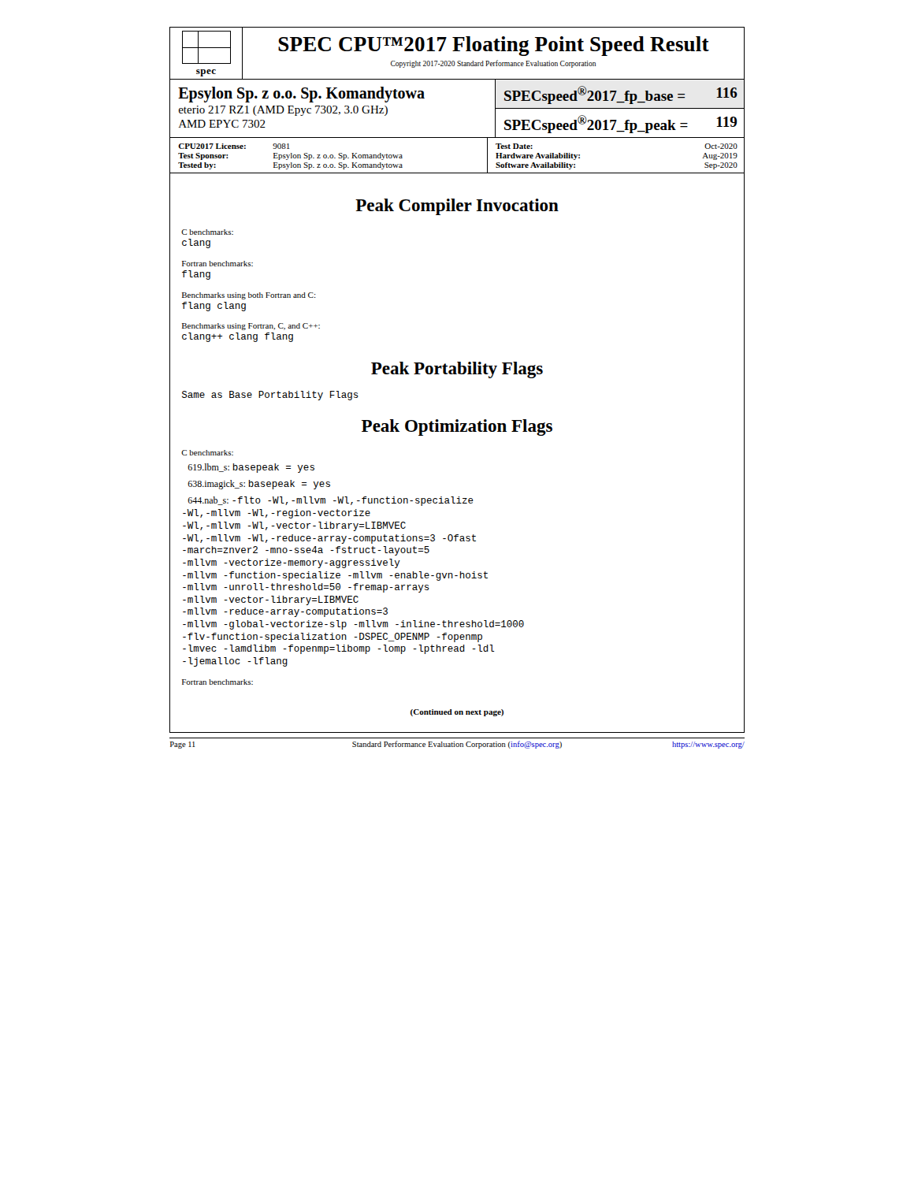spec
SPEC CPU™2017 Floating Point Speed Result
Copyright 2017-2020 Standard Performance Evaluation Corporation
Epsylon Sp. z o.o. Sp. Komandytowa
eterio 217 RZ1 (AMD Epyc 7302, 3.0 GHz)
AMD EPYC 7302
SPECspeed®2017_fp_base = 116
SPECspeed®2017_fp_peak = 119
CPU2017 License: 9081
Test Sponsor: Epsylon Sp. z o.o. Sp. Komandytowa
Tested by: Epsylon Sp. z o.o. Sp. Komandytowa
Test Date: Oct-2020
Hardware Availability: Aug-2019
Software Availability: Sep-2020
Peak Compiler Invocation
C benchmarks:
clang
Fortran benchmarks:
flang
Benchmarks using both Fortran and C:
flang clang
Benchmarks using Fortran, C, and C++:
clang++ clang flang
Peak Portability Flags
Same as Base Portability Flags
Peak Optimization Flags
C benchmarks:
619.lbm_s: basepeak = yes
638.imagick_s: basepeak = yes
644.nab_s: -flto -Wl,-mllvm -Wl,-function-specialize
-Wl,-mllvm -Wl,-region-vectorize
-Wl,-mllvm -Wl,-vector-library=LIBMVEC
-Wl,-mllvm -Wl,-reduce-array-computations=3 -Ofast
-march=znver2 -mno-sse4a -fstruct-layout=5
-mllvm -vectorize-memory-aggressively
-mllvm -function-specialize -mllvm -enable-gvn-hoist
-mllvm -unroll-threshold=50 -fremap-arrays
-mllvm -vector-library=LIBMVEC
-mllvm -reduce-array-computations=3
-mllvm -global-vectorize-slp -mllvm -inline-threshold=1000
-flv-function-specialization -DSPEC_OPENMP -fopenmp
-lmvec -lamdlibm -fopenmp=libomp -lomp -lpthread -ldl
-ljemalloc -lflang
Fortran benchmarks:
(Continued on next page)
Page 11
Standard Performance Evaluation Corporation (info@spec.org)
https://www.spec.org/